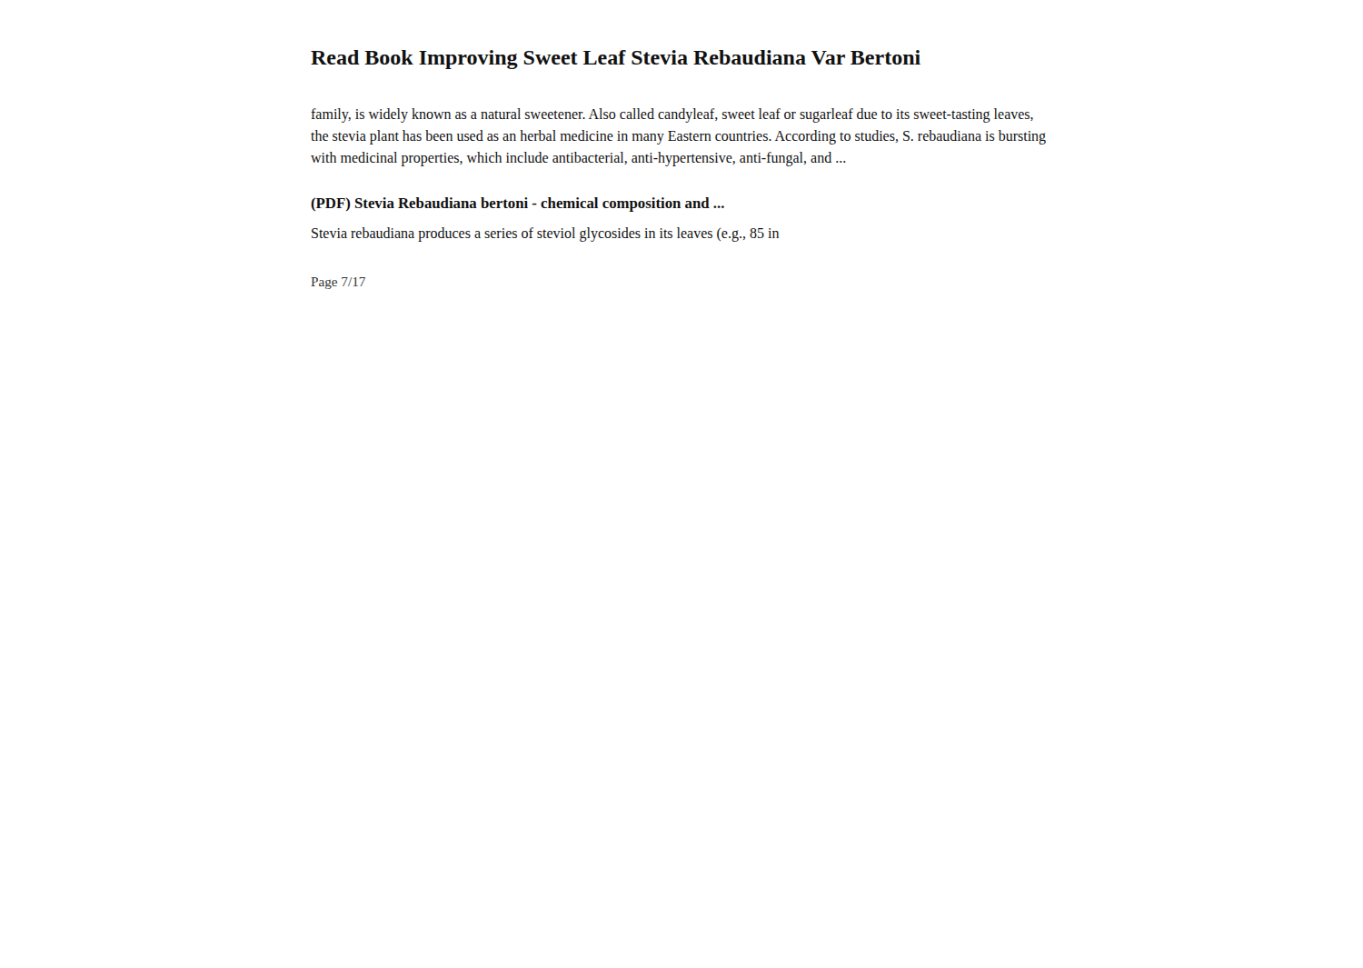Read Book Improving Sweet Leaf Stevia Rebaudiana Var Bertoni
family, is widely known as a natural sweetener. Also called candyleaf, sweet leaf or sugarleaf due to its sweet-tasting leaves, the stevia plant has been used as an herbal medicine in many Eastern countries. According to studies, S. rebaudiana is bursting with medicinal properties, which include antibacterial, anti-hypertensive, anti-fungal, and ...
(PDF) Stevia Rebaudiana bertoni - chemical composition and ...
Stevia rebaudiana produces a series of steviol glycosides in its leaves (e.g., 85 in
Page 7/17